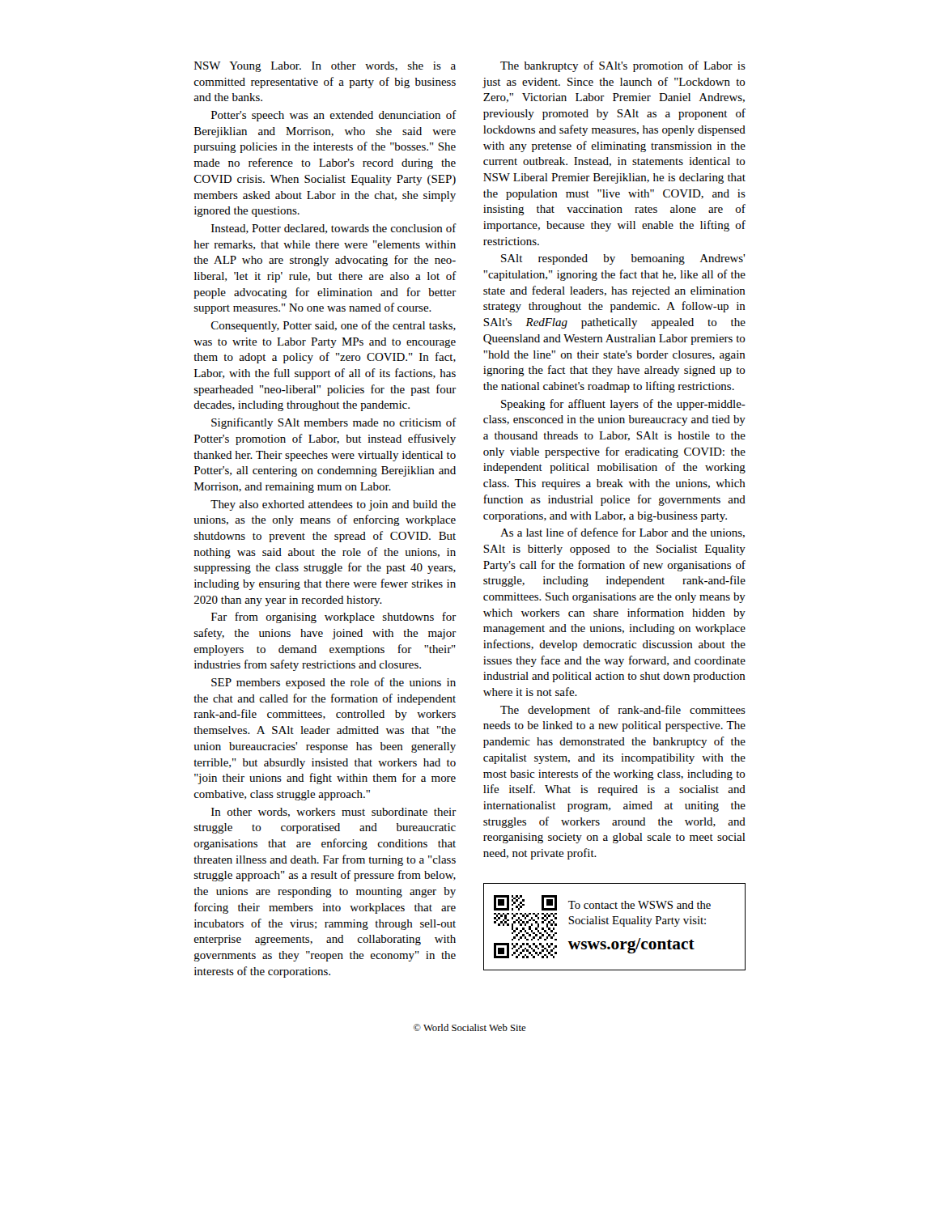NSW Young Labor. In other words, she is a committed representative of a party of big business and the banks.
Potter's speech was an extended denunciation of Berejiklian and Morrison, who she said were pursuing policies in the interests of the "bosses." She made no reference to Labor's record during the COVID crisis. When Socialist Equality Party (SEP) members asked about Labor in the chat, she simply ignored the questions.
Instead, Potter declared, towards the conclusion of her remarks, that while there were "elements within the ALP who are strongly advocating for the neo-liberal, 'let it rip' rule, but there are also a lot of people advocating for elimination and for better support measures." No one was named of course.
Consequently, Potter said, one of the central tasks, was to write to Labor Party MPs and to encourage them to adopt a policy of "zero COVID." In fact, Labor, with the full support of all of its factions, has spearheaded "neo-liberal" policies for the past four decades, including throughout the pandemic.
Significantly SAlt members made no criticism of Potter's promotion of Labor, but instead effusively thanked her. Their speeches were virtually identical to Potter's, all centering on condemning Berejiklian and Morrison, and remaining mum on Labor.
They also exhorted attendees to join and build the unions, as the only means of enforcing workplace shutdowns to prevent the spread of COVID. But nothing was said about the role of the unions, in suppressing the class struggle for the past 40 years, including by ensuring that there were fewer strikes in 2020 than any year in recorded history.
Far from organising workplace shutdowns for safety, the unions have joined with the major employers to demand exemptions for "their" industries from safety restrictions and closures.
SEP members exposed the role of the unions in the chat and called for the formation of independent rank-and-file committees, controlled by workers themselves. A SAlt leader admitted was that "the union bureaucracies' response has been generally terrible," but absurdly insisted that workers had to "join their unions and fight within them for a more combative, class struggle approach."
In other words, workers must subordinate their struggle to corporatised and bureaucratic organisations that are enforcing conditions that threaten illness and death. Far from turning to a "class struggle approach" as a result of pressure from below, the unions are responding to mounting anger by forcing their members into workplaces that are incubators of the virus; ramming through sell-out enterprise agreements, and collaborating with governments as they "reopen the economy" in the interests of the corporations.
The bankruptcy of SAlt's promotion of Labor is just as evident. Since the launch of "Lockdown to Zero," Victorian Labor Premier Daniel Andrews, previously promoted by SAlt as a proponent of lockdowns and safety measures, has openly dispensed with any pretense of eliminating transmission in the current outbreak. Instead, in statements identical to NSW Liberal Premier Berejiklian, he is declaring that the population must "live with" COVID, and is insisting that vaccination rates alone are of importance, because they will enable the lifting of restrictions.
SAlt responded by bemoaning Andrews' "capitulation," ignoring the fact that he, like all of the state and federal leaders, has rejected an elimination strategy throughout the pandemic. A follow-up in SAlt's RedFlag pathetically appealed to the Queensland and Western Australian Labor premiers to "hold the line" on their state's border closures, again ignoring the fact that they have already signed up to the national cabinet's roadmap to lifting restrictions.
Speaking for affluent layers of the upper-middle-class, ensconced in the union bureaucracy and tied by a thousand threads to Labor, SAlt is hostile to the only viable perspective for eradicating COVID: the independent political mobilisation of the working class. This requires a break with the unions, which function as industrial police for governments and corporations, and with Labor, a big-business party.
As a last line of defence for Labor and the unions, SAlt is bitterly opposed to the Socialist Equality Party's call for the formation of new organisations of struggle, including independent rank-and-file committees. Such organisations are the only means by which workers can share information hidden by management and the unions, including on workplace infections, develop democratic discussion about the issues they face and the way forward, and coordinate industrial and political action to shut down production where it is not safe.
The development of rank-and-file committees needs to be linked to a new political perspective. The pandemic has demonstrated the bankruptcy of the capitalist system, and its incompatibility with the most basic interests of the working class, including to life itself. What is required is a socialist and internationalist program, aimed at uniting the struggles of workers around the world, and reorganising society on a global scale to meet social need, not private profit.
To contact the WSWS and the
Socialist Equality Party visit: wsws.org/contact
© World Socialist Web Site